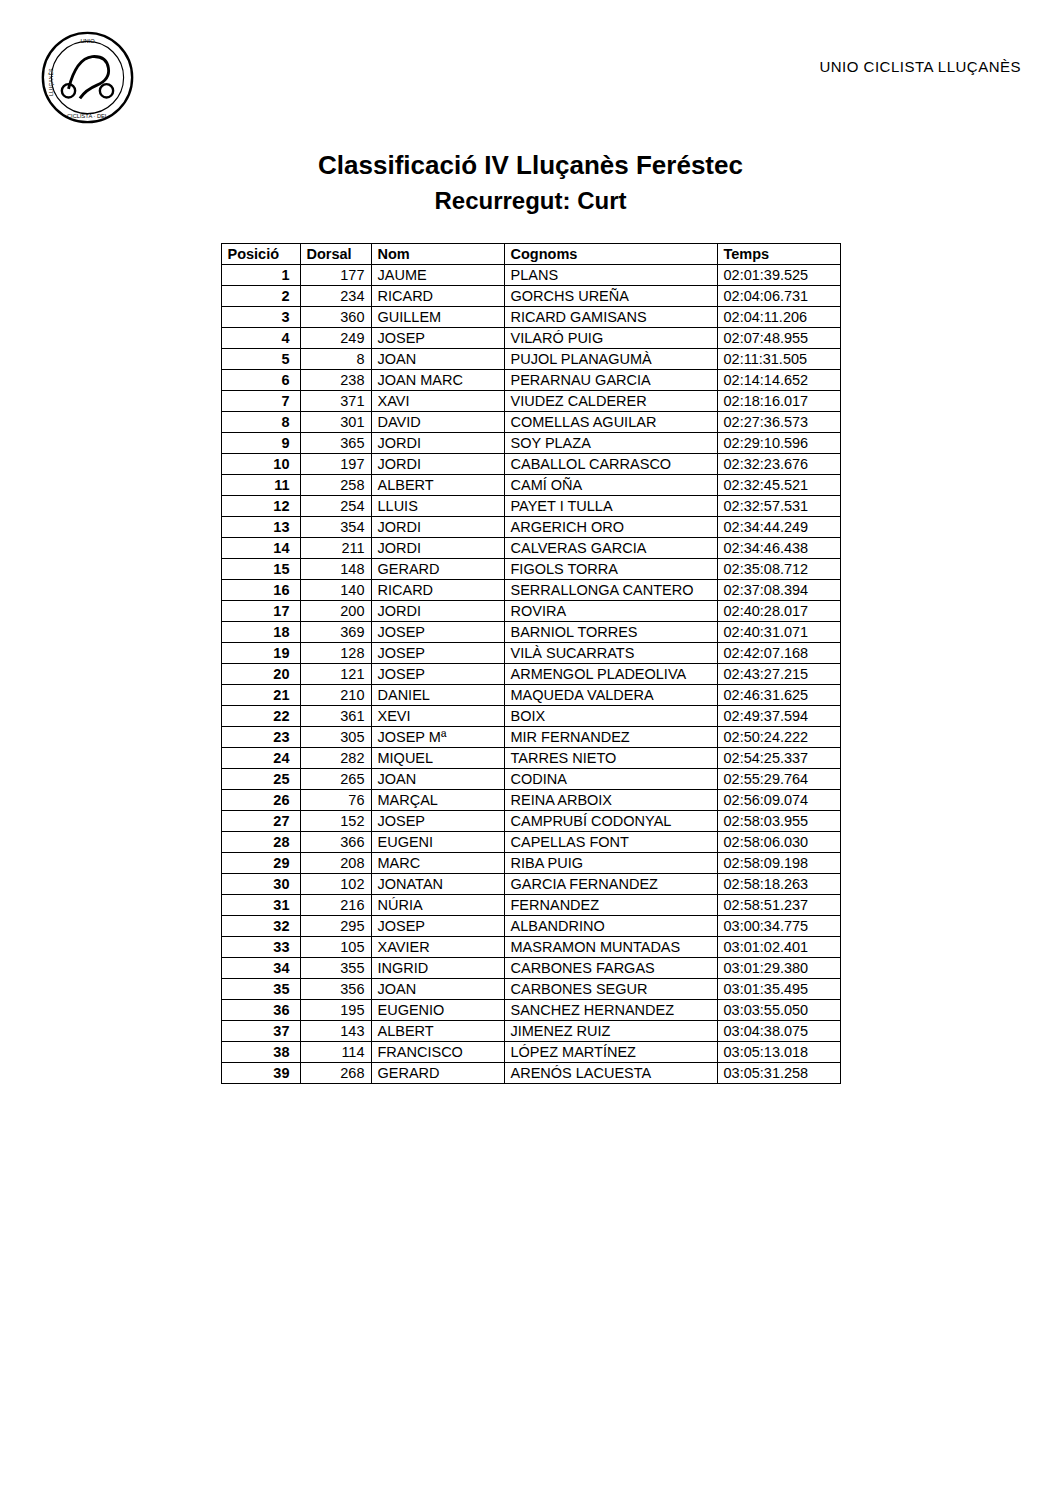UNIO CICLISTA · DEL LLUÇANÈS
UNIO CICLISTA LLUÇANÈS
Classificació IV Lluçanès Feréstec
Recurregut: Curt
| Posició | Dorsal | Nom | Cognoms | Temps |
| --- | --- | --- | --- | --- |
| 1 | 177 | JAUME | PLANS | 02:01:39.525 |
| 2 | 234 | RICARD | GORCHS UREÑA | 02:04:06.731 |
| 3 | 360 | GUILLEM | RICARD GAMISANS | 02:04:11.206 |
| 4 | 249 | JOSEP | VILARÓ PUIG | 02:07:48.955 |
| 5 | 8 | JOAN | PUJOL PLANAGUMÀ | 02:11:31.505 |
| 6 | 238 | JOAN MARC | PERARNAU GARCIA | 02:14:14.652 |
| 7 | 371 | XAVI | VIUDEZ CALDERER | 02:18:16.017 |
| 8 | 301 | DAVID | COMELLAS AGUILAR | 02:27:36.573 |
| 9 | 365 | JORDI | SOY PLAZA | 02:29:10.596 |
| 10 | 197 | JORDI | CABALLOL CARRASCO | 02:32:23.676 |
| 11 | 258 | ALBERT | CAMÍ OÑA | 02:32:45.521 |
| 12 | 254 | LLUIS | PAYET I TULLA | 02:32:57.531 |
| 13 | 354 | JORDI | ARGERICH ORO | 02:34:44.249 |
| 14 | 211 | JORDI | CALVERAS GARCIA | 02:34:46.438 |
| 15 | 148 | GERARD | FIGOLS TORRA | 02:35:08.712 |
| 16 | 140 | RICARD | SERRALLONGA CANTERO | 02:37:08.394 |
| 17 | 200 | JORDI | ROVIRA | 02:40:28.017 |
| 18 | 369 | JOSEP | BARNIOL TORRES | 02:40:31.071 |
| 19 | 128 | JOSEP | VILÀ SUCARRATS | 02:42:07.168 |
| 20 | 121 | JOSEP | ARMENGOL PLADEOLIVA | 02:43:27.215 |
| 21 | 210 | DANIEL | MAQUEDA VALDERA | 02:46:31.625 |
| 22 | 361 | XEVI | BOIX | 02:49:37.594 |
| 23 | 305 | JOSEP Mª | MIR FERNANDEZ | 02:50:24.222 |
| 24 | 282 | MIQUEL | TARRES NIETO | 02:54:25.337 |
| 25 | 265 | JOAN | CODINA | 02:55:29.764 |
| 26 | 76 | MARÇAL | REINA ARBOIX | 02:56:09.074 |
| 27 | 152 | JOSEP | CAMPRUBÍ CODONYAL | 02:58:03.955 |
| 28 | 366 | EUGENI | CAPELLAS FONT | 02:58:06.030 |
| 29 | 208 | MARC | RIBA PUIG | 02:58:09.198 |
| 30 | 102 | JONATAN | GARCIA FERNANDEZ | 02:58:18.263 |
| 31 | 216 | NÚRIA | FERNANDEZ | 02:58:51.237 |
| 32 | 295 | JOSEP | ALBANDRINO | 03:00:34.775 |
| 33 | 105 | XAVIER | MASRAMON MUNTADAS | 03:01:02.401 |
| 34 | 355 | INGRID | CARBONES FARGAS | 03:01:29.380 |
| 35 | 356 | JOAN | CARBONES SEGUR | 03:01:35.495 |
| 36 | 195 | EUGENIO | SANCHEZ HERNANDEZ | 03:03:55.050 |
| 37 | 143 | ALBERT | JIMENEZ RUIZ | 03:04:38.075 |
| 38 | 114 | FRANCISCO | LÓPEZ MARTÍNEZ | 03:05:13.018 |
| 39 | 268 | GERARD | ARENÓS LACUESTA | 03:05:31.258 |